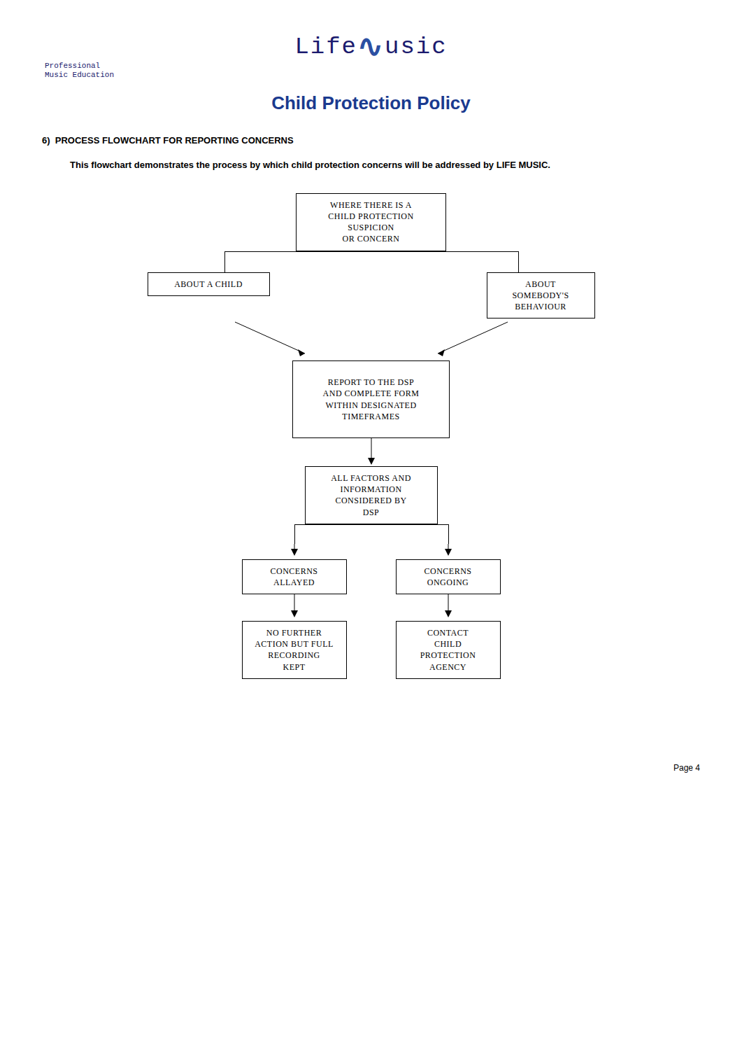Life∿usic
Professional
Music Education
Child Protection Policy
6) PROCESS FLOWCHART FOR REPORTING CONCERNS
This flowchart demonstrates the process by which child protection concerns will be addressed by LIFE MUSIC.
WHERE THERE IS A
CHILD PROTECTION
SUSPICION
OR CONCERN
ABOUT A CHILD
ABOUT
SOMEBODY'S
BEHAVIOUR
REPORT TO THE DSP
AND COMPLETE FORM
WITHIN DESIGNATED
TIMEFRAMES
ALL FACTORS AND
INFORMATION
CONSIDERED BY
DSP
CONCERNS
ALLAYED
CONCERNS
ONGOING
NO FURTHER
ACTION BUT FULL
RECORDING
KEPT
CONTACT
CHILD
PROTECTION
AGENCY
Page 4